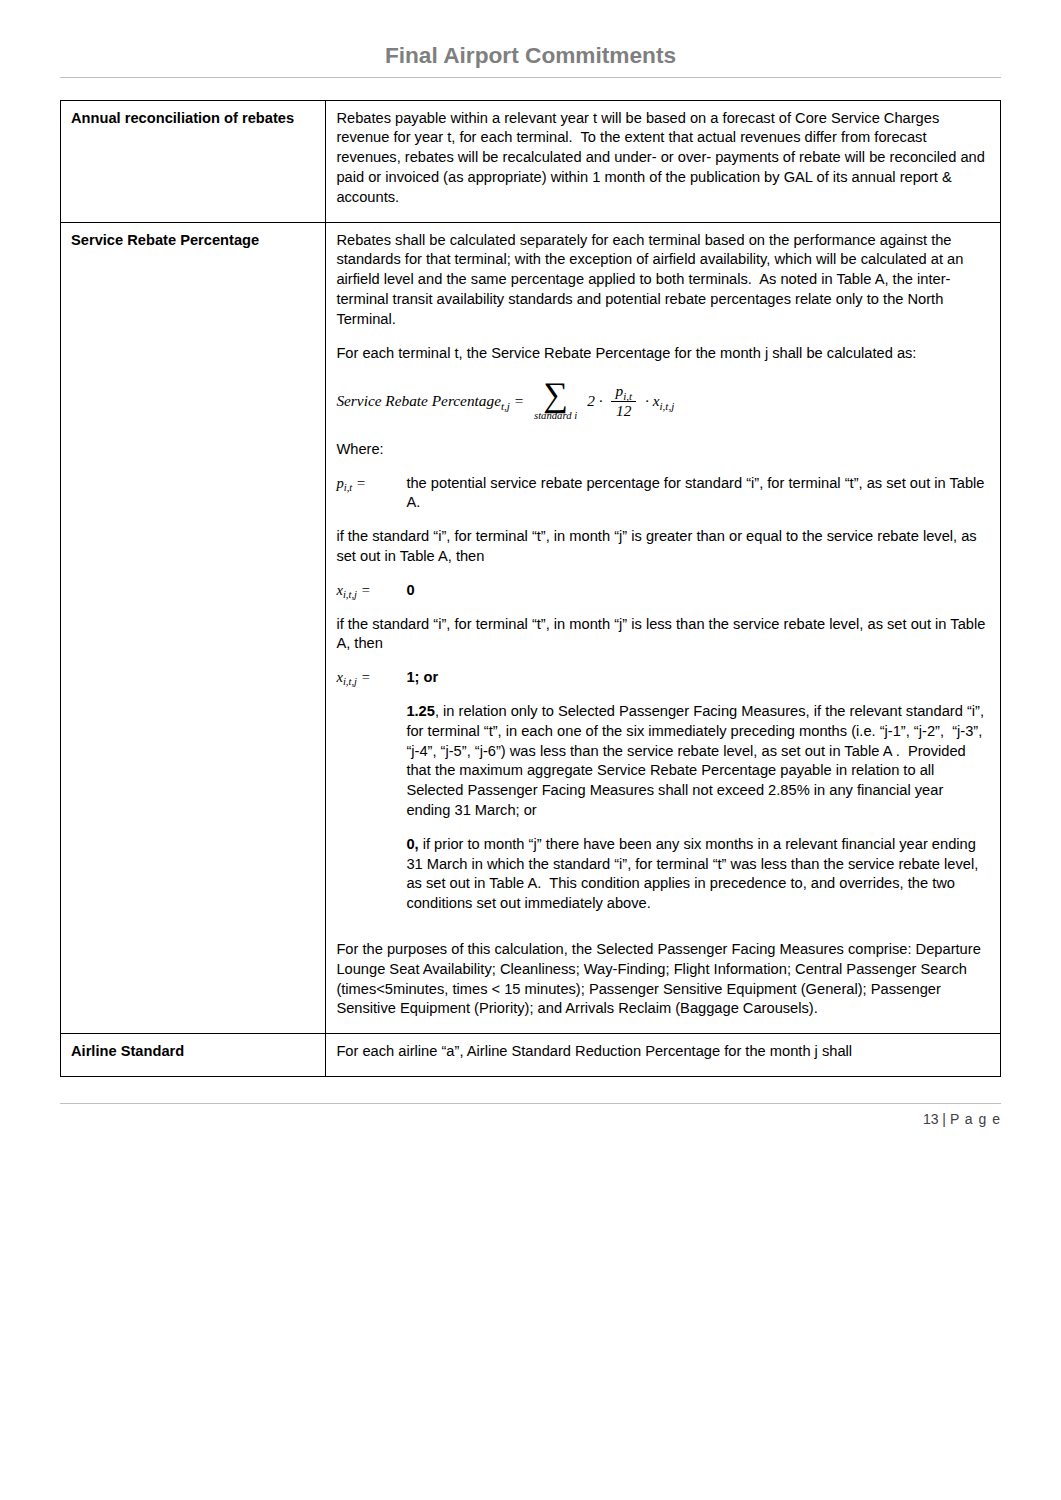Final Airport Commitments
| Annual reconciliation of rebates | Rebates payable within a relevant year t will be based on a forecast of Core Service Charges revenue for year t, for each terminal. To the extent that actual revenues differ from forecast revenues, rebates will be recalculated and under- or over- payments of rebate will be reconciled and paid or invoiced (as appropriate) within 1 month of the publication by GAL of its annual report & accounts. |
| Service Rebate Percentage | Rebates shall be calculated separately for each terminal based on the performance against the standards for that terminal; with the exception of airfield availability, which will be calculated at an airfield level and the same percentage applied to both terminals. As noted in Table A, the inter-terminal transit availability standards and potential rebate percentages relate only to the North Terminal. For each terminal t, the Service Rebate Percentage for the month j shall be calculated as: Service Rebate Percentage t,j = ∑ standard i 2 · p i,t 12 · x i,t,j Where: p i,t = the potential service rebate percentage for standard “i”, for terminal “t”, as set out in Table A. if the standard “i”, for terminal “t”, in month “j” is greater than or equal to the service rebate level, as set out in Table A, then x i,t,j = 0 if the standard “i”, for terminal “t”, in month “j” is less than the service rebate level, as set out in Table A, then x i,t,j = 1; or 1.25 , in relation only to Selected Passenger Facing Measures, if the relevant standard “i”, for terminal “t”, in each one of the six immediately preceding months (i.e. “j-1”, “j-2”, “j-3”, “j-4”, “j-5”, “j-6”) was less than the service rebate level, as set out in Table A . Provided that the maximum aggregate Service Rebate Percentage payable in relation to all Selected Passenger Facing Measures shall not exceed 2.85% in any financial year ending 31 March; or 0, if prior to month “j” there have been any six months in a relevant financial year ending 31 March in which the standard “i”, for terminal “t” was less than the service rebate level, as set out in Table A. This condition applies in precedence to, and overrides, the two conditions set out immediately above. For the purposes of this calculation, the Selected Passenger Facing Measures comprise: Departure Lounge Seat Availability; Cleanliness; Way-Finding; Flight Information; Central Passenger Search (times<5minutes, times < 15 minutes); Passenger Sensitive Equipment (General); Passenger Sensitive Equipment (Priority); and Arrivals Reclaim (Baggage Carousels). |
| Airline Standard | For each airline “a”, Airline Standard Reduction Percentage for the month j shall |
13 | P a g e